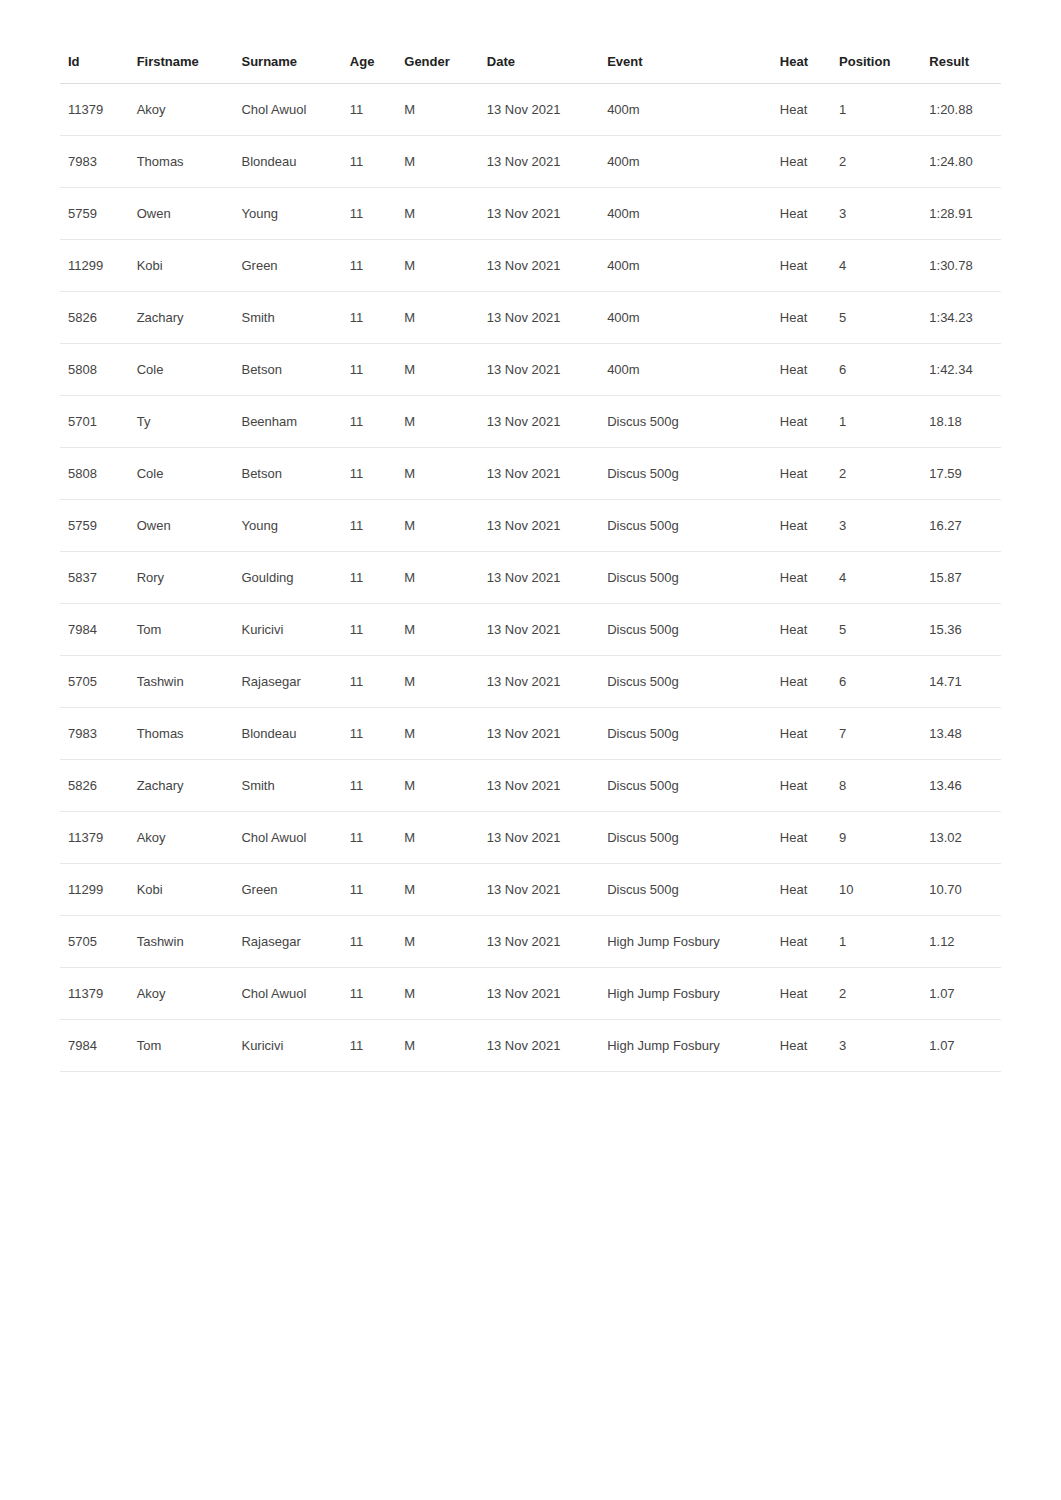| Id | Firstname | Surname | Age | Gender | Date | Event | Heat | Position | Result |
| --- | --- | --- | --- | --- | --- | --- | --- | --- | --- |
| 11379 | Akoy | Chol Awuol | 11 | M | 13 Nov 2021 | 400m | Heat | 1 | 1:20.88 |
| 7983 | Thomas | Blondeau | 11 | M | 13 Nov 2021 | 400m | Heat | 2 | 1:24.80 |
| 5759 | Owen | Young | 11 | M | 13 Nov 2021 | 400m | Heat | 3 | 1:28.91 |
| 11299 | Kobi | Green | 11 | M | 13 Nov 2021 | 400m | Heat | 4 | 1:30.78 |
| 5826 | Zachary | Smith | 11 | M | 13 Nov 2021 | 400m | Heat | 5 | 1:34.23 |
| 5808 | Cole | Betson | 11 | M | 13 Nov 2021 | 400m | Heat | 6 | 1:42.34 |
| 5701 | Ty | Beenham | 11 | M | 13 Nov 2021 | Discus 500g | Heat | 1 | 18.18 |
| 5808 | Cole | Betson | 11 | M | 13 Nov 2021 | Discus 500g | Heat | 2 | 17.59 |
| 5759 | Owen | Young | 11 | M | 13 Nov 2021 | Discus 500g | Heat | 3 | 16.27 |
| 5837 | Rory | Goulding | 11 | M | 13 Nov 2021 | Discus 500g | Heat | 4 | 15.87 |
| 7984 | Tom | Kuricivi | 11 | M | 13 Nov 2021 | Discus 500g | Heat | 5 | 15.36 |
| 5705 | Tashwin | Rajasegar | 11 | M | 13 Nov 2021 | Discus 500g | Heat | 6 | 14.71 |
| 7983 | Thomas | Blondeau | 11 | M | 13 Nov 2021 | Discus 500g | Heat | 7 | 13.48 |
| 5826 | Zachary | Smith | 11 | M | 13 Nov 2021 | Discus 500g | Heat | 8 | 13.46 |
| 11379 | Akoy | Chol Awuol | 11 | M | 13 Nov 2021 | Discus 500g | Heat | 9 | 13.02 |
| 11299 | Kobi | Green | 11 | M | 13 Nov 2021 | Discus 500g | Heat | 10 | 10.70 |
| 5705 | Tashwin | Rajasegar | 11 | M | 13 Nov 2021 | High Jump Fosbury | Heat | 1 | 1.12 |
| 11379 | Akoy | Chol Awuol | 11 | M | 13 Nov 2021 | High Jump Fosbury | Heat | 2 | 1.07 |
| 7984 | Tom | Kuricivi | 11 | M | 13 Nov 2021 | High Jump Fosbury | Heat | 3 | 1.07 |